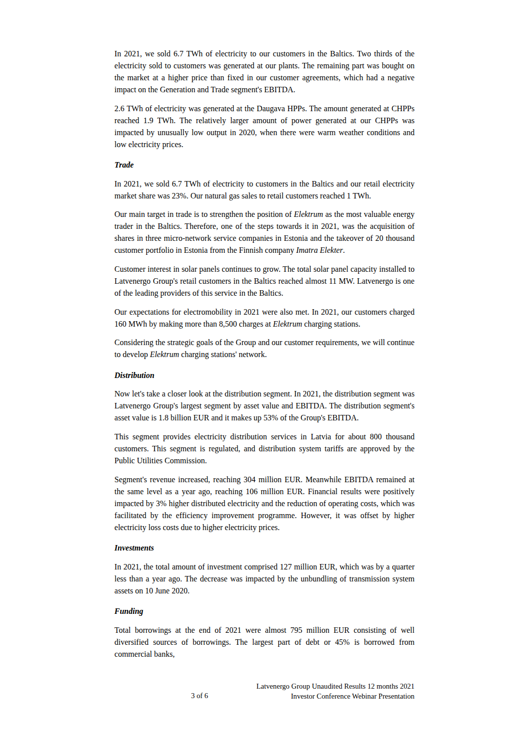In 2021, we sold 6.7 TWh of electricity to our customers in the Baltics. Two thirds of the electricity sold to customers was generated at our plants. The remaining part was bought on the market at a higher price than fixed in our customer agreements, which had a negative impact on the Generation and Trade segment's EBITDA.
2.6 TWh of electricity was generated at the Daugava HPPs. The amount generated at CHPPs reached 1.9 TWh. The relatively larger amount of power generated at our CHPPs was impacted by unusually low output in 2020, when there were warm weather conditions and low electricity prices.
Trade
In 2021, we sold 6.7 TWh of electricity to customers in the Baltics and our retail electricity market share was 23%. Our natural gas sales to retail customers reached 1 TWh.
Our main target in trade is to strengthen the position of Elektrum as the most valuable energy trader in the Baltics. Therefore, one of the steps towards it in 2021, was the acquisition of shares in three micro-network service companies in Estonia and the takeover of 20 thousand customer portfolio in Estonia from the Finnish company Imatra Elekter.
Customer interest in solar panels continues to grow. The total solar panel capacity installed to Latvenergo Group's retail customers in the Baltics reached almost 11 MW. Latvenergo is one of the leading providers of this service in the Baltics.
Our expectations for electromobility in 2021 were also met. In 2021, our customers charged 160 MWh by making more than 8,500 charges at Elektrum charging stations.
Considering the strategic goals of the Group and our customer requirements, we will continue to develop Elektrum charging stations' network.
Distribution
Now let's take a closer look at the distribution segment. In 2021, the distribution segment was Latvenergo Group's largest segment by asset value and EBITDA. The distribution segment's asset value is 1.8 billion EUR and it makes up 53% of the Group's EBITDA.
This segment provides electricity distribution services in Latvia for about 800 thousand customers. This segment is regulated, and distribution system tariffs are approved by the Public Utilities Commission.
Segment's revenue increased, reaching 304 million EUR. Meanwhile EBITDA remained at the same level as a year ago, reaching 106 million EUR. Financial results were positively impacted by 3% higher distributed electricity and the reduction of operating costs, which was facilitated by the efficiency improvement programme. However, it was offset by higher electricity loss costs due to higher electricity prices.
Investments
In 2021, the total amount of investment comprised 127 million EUR, which was by a quarter less than a year ago. The decrease was impacted by the unbundling of transmission system assets on 10 June 2020.
Funding
Total borrowings at the end of 2021 were almost 795 million EUR consisting of well diversified sources of borrowings. The largest part of debt or 45% is borrowed from commercial banks,
3 of 6
Latvenergo Group Unaudited Results 12 months 2021
Investor Conference Webinar Presentation